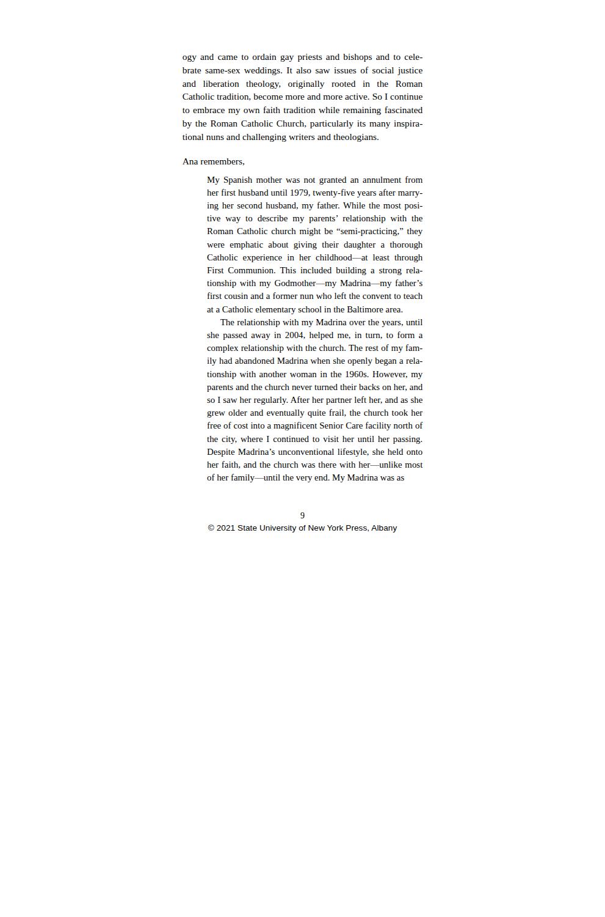ogy and came to ordain gay priests and bishops and to celebrate same-sex weddings. It also saw issues of social justice and liberation theology, originally rooted in the Roman Catholic tradition, become more and more active. So I continue to embrace my own faith tradition while remaining fascinated by the Roman Catholic Church, particularly its many inspirational nuns and challenging writers and theologians.
Ana remembers,
My Spanish mother was not granted an annulment from her first husband until 1979, twenty-five years after marrying her second husband, my father. While the most positive way to describe my parents’ relationship with the Roman Catholic church might be “semi-practicing,” they were emphatic about giving their daughter a thorough Catholic experience in her childhood—at least through First Communion. This included building a strong relationship with my Godmother—my Madrina—my father’s first cousin and a former nun who left the convent to teach at a Catholic elementary school in the Baltimore area.
The relationship with my Madrina over the years, until she passed away in 2004, helped me, in turn, to form a complex relationship with the church. The rest of my family had abandoned Madrina when she openly began a relationship with another woman in the 1960s. However, my parents and the church never turned their backs on her, and so I saw her regularly. After her partner left her, and as she grew older and eventually quite frail, the church took her free of cost into a magnificent Senior Care facility north of the city, where I continued to visit her until her passing. Despite Madrina’s unconventional lifestyle, she held onto her faith, and the church was there with her—unlike most of her family—until the very end. My Madrina was as
9
© 2021 State University of New York Press, Albany